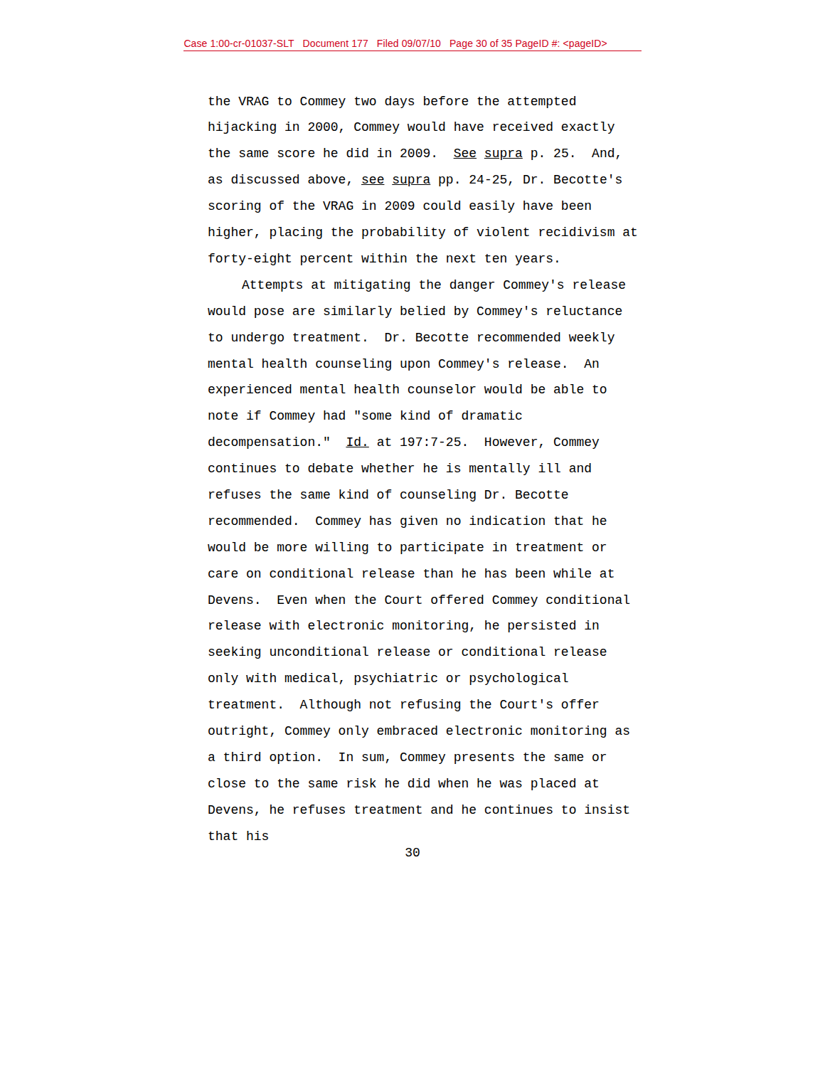Case 1:00-cr-01037-SLT Document 177 Filed 09/07/10 Page 30 of 35 PageID #: <pageID>
the VRAG to Commey two days before the attempted hijacking in 2000, Commey would have received exactly the same score he did in 2009. See supra p. 25. And, as discussed above, see supra pp. 24-25, Dr. Becotte's scoring of the VRAG in 2009 could easily have been higher, placing the probability of violent recidivism at forty-eight percent within the next ten years.
Attempts at mitigating the danger Commey's release would pose are similarly belied by Commey's reluctance to undergo treatment. Dr. Becotte recommended weekly mental health counseling upon Commey's release. An experienced mental health counselor would be able to note if Commey had "some kind of dramatic decompensation." Id. at 197:7-25. However, Commey continues to debate whether he is mentally ill and refuses the same kind of counseling Dr. Becotte recommended. Commey has given no indication that he would be more willing to participate in treatment or care on conditional release than he has been while at Devens. Even when the Court offered Commey conditional release with electronic monitoring, he persisted in seeking unconditional release or conditional release only with medical, psychiatric or psychological treatment. Although not refusing the Court's offer outright, Commey only embraced electronic monitoring as a third option. In sum, Commey presents the same or close to the same risk he did when he was placed at Devens, he refuses treatment and he continues to insist that his
30